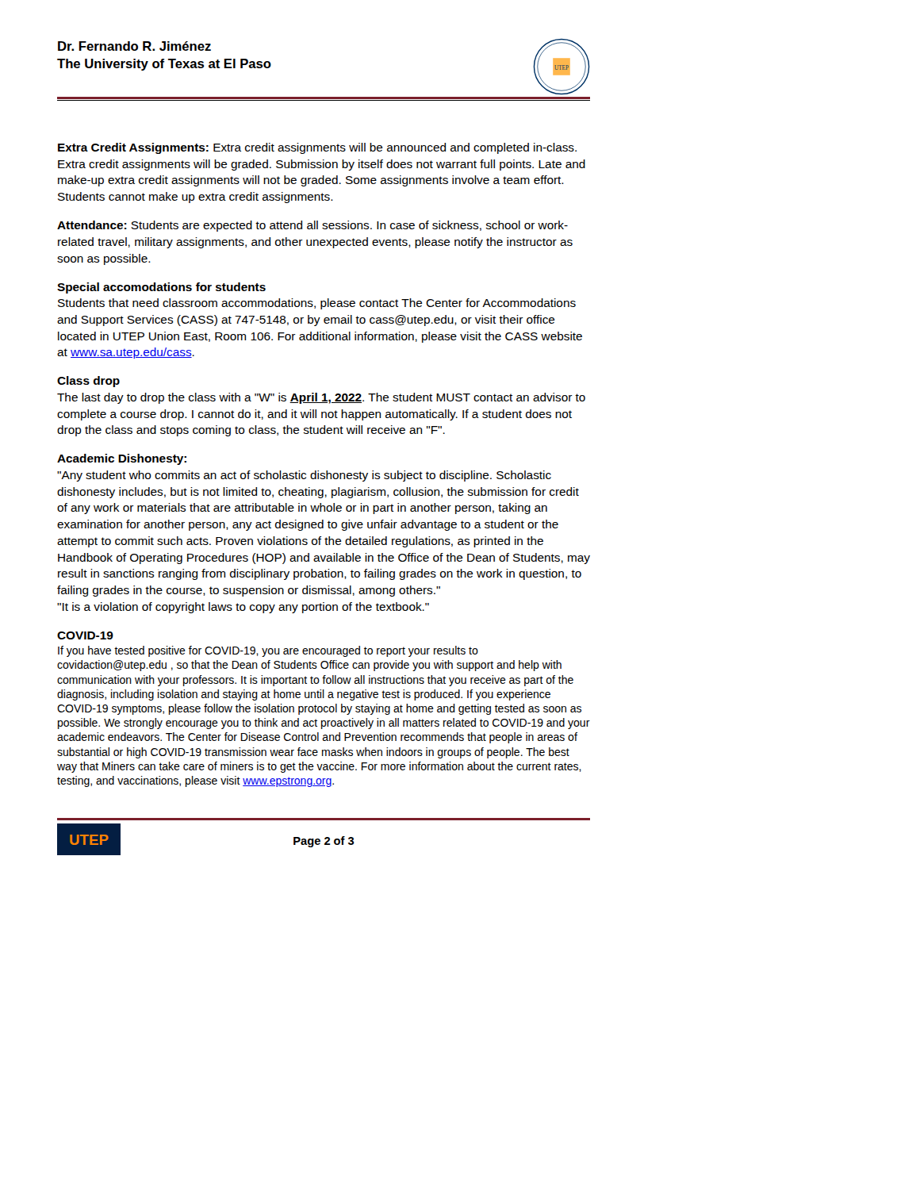Dr. Fernando R. Jiménez
The University of Texas at El Paso
Extra Credit Assignments: Extra credit assignments will be announced and completed in-class. Extra credit assignments will be graded. Submission by itself does not warrant full points. Late and make-up extra credit assignments will not be graded. Some assignments involve a team effort. Students cannot make up extra credit assignments.
Attendance: Students are expected to attend all sessions. In case of sickness, school or work-related travel, military assignments, and other unexpected events, please notify the instructor as soon as possible.
Special accomodations for students
Students that need classroom accommodations, please contact The Center for Accommodations and Support Services (CASS) at 747-5148, or by email to cass@utep.edu, or visit their office located in UTEP Union East, Room 106. For additional information, please visit the CASS website at www.sa.utep.edu/cass.
Class drop
The last day to drop the class with a "W" is April 1, 2022. The student MUST contact an advisor to complete a course drop. I cannot do it, and it will not happen automatically. If a student does not drop the class and stops coming to class, the student will receive an "F".
Academic Dishonesty:
"Any student who commits an act of scholastic dishonesty is subject to discipline. Scholastic dishonesty includes, but is not limited to, cheating, plagiarism, collusion, the submission for credit of any work or materials that are attributable in whole or in part in another person, taking an examination for another person, any act designed to give unfair advantage to a student or the attempt to commit such acts. Proven violations of the detailed regulations, as printed in the Handbook of Operating Procedures (HOP) and available in the Office of the Dean of Students, may result in sanctions ranging from disciplinary probation, to failing grades on the work in question, to failing grades in the course, to suspension or dismissal, among others."
"It is a violation of copyright laws to copy any portion of the textbook."
COVID-19
If you have tested positive for COVID-19, you are encouraged to report your results to covidaction@utep.edu , so that the Dean of Students Office can provide you with support and help with communication with your professors. It is important to follow all instructions that you receive as part of the diagnosis, including isolation and staying at home until a negative test is produced. If you experience COVID-19 symptoms, please follow the isolation protocol by staying at home and getting tested as soon as possible. We strongly encourage you to think and act proactively in all matters related to COVID-19 and your academic endeavors. The Center for Disease Control and Prevention recommends that people in areas of substantial or high COVID-19 transmission wear face masks when indoors in groups of people. The best way that Miners can take care of miners is to get the vaccine. For more information about the current rates, testing, and vaccinations, please visit www.epstrong.org.
Page 2 of 3